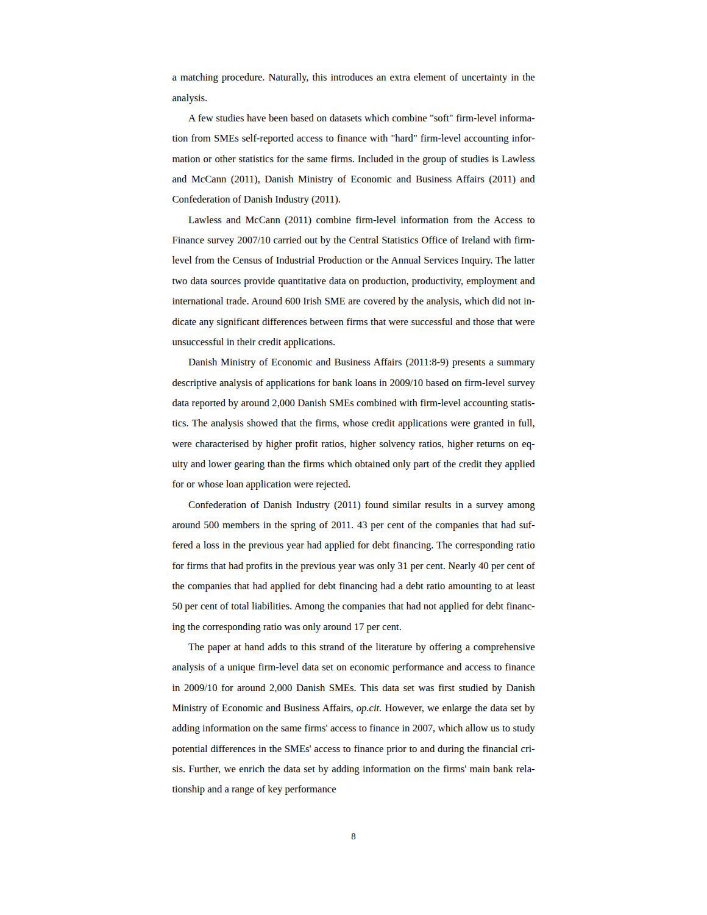a matching procedure. Naturally, this introduces an extra element of uncertainty in the analysis.
A few studies have been based on datasets which combine "soft" firm-level information from SMEs self-reported access to finance with "hard" firm-level accounting information or other statistics for the same firms. Included in the group of studies is Lawless and McCann (2011), Danish Ministry of Economic and Business Affairs (2011) and Confederation of Danish Industry (2011).
Lawless and McCann (2011) combine firm-level information from the Access to Finance survey 2007/10 carried out by the Central Statistics Office of Ireland with firm-level from the Census of Industrial Production or the Annual Services Inquiry. The latter two data sources provide quantitative data on production, productivity, employment and international trade. Around 600 Irish SME are covered by the analysis, which did not indicate any significant differences between firms that were successful and those that were unsuccessful in their credit applications.
Danish Ministry of Economic and Business Affairs (2011:8-9) presents a summary descriptive analysis of applications for bank loans in 2009/10 based on firm-level survey data reported by around 2,000 Danish SMEs combined with firm-level accounting statistics. The analysis showed that the firms, whose credit applications were granted in full, were characterised by higher profit ratios, higher solvency ratios, higher returns on equity and lower gearing than the firms which obtained only part of the credit they applied for or whose loan application were rejected.
Confederation of Danish Industry (2011) found similar results in a survey among around 500 members in the spring of 2011. 43 per cent of the companies that had suffered a loss in the previous year had applied for debt financing. The corresponding ratio for firms that had profits in the previous year was only 31 per cent. Nearly 40 per cent of the companies that had applied for debt financing had a debt ratio amounting to at least 50 per cent of total liabilities. Among the companies that had not applied for debt financing the corresponding ratio was only around 17 per cent.
The paper at hand adds to this strand of the literature by offering a comprehensive analysis of a unique firm-level data set on economic performance and access to finance in 2009/10 for around 2,000 Danish SMEs. This data set was first studied by Danish Ministry of Economic and Business Affairs, op.cit. However, we enlarge the data set by adding information on the same firms' access to finance in 2007, which allow us to study potential differences in the SMEs' access to finance prior to and during the financial crisis. Further, we enrich the data set by adding information on the firms' main bank relationship and a range of key performance
8